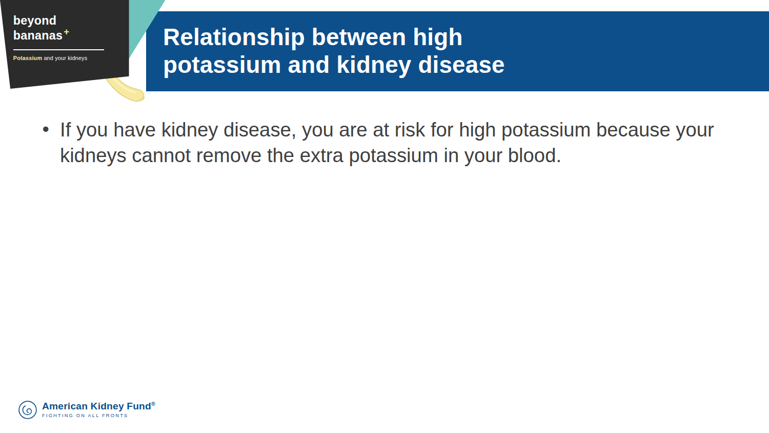Relationship between high
potassium and kidney disease
beyond
bananas+
Potassium and your kidneys
If you have kidney disease, you are at risk for high potassium because your kidneys cannot remove the extra potassium in your blood.
American Kidney Fund®
FIGHTING ON ALL FRONTS